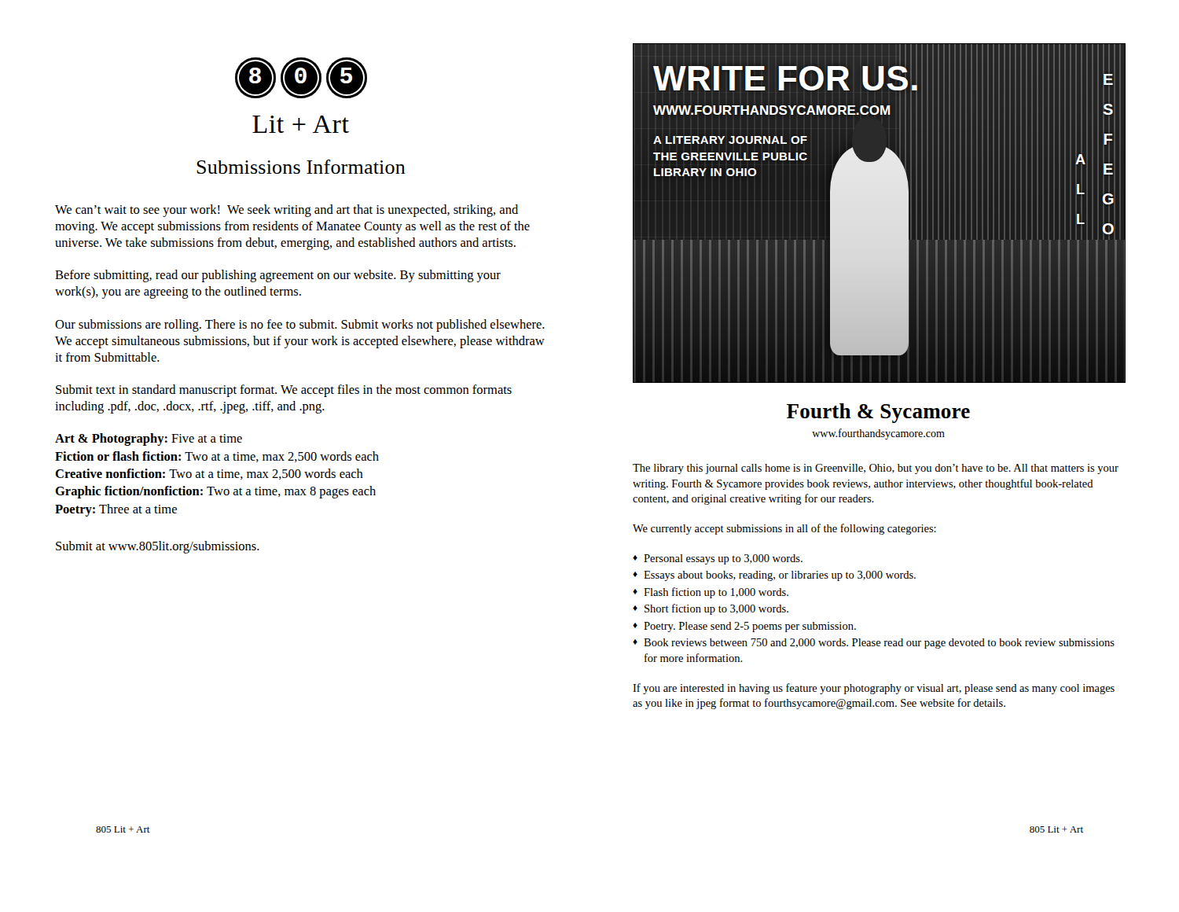8
0
5
Lit + Art
Submissions Information
We can’t wait to see your work! We seek writing and art that is unexpected, striking, and moving. We accept submissions from residents of Manatee County as well as the rest of the universe. We take submissions from debut, emerging, and established authors and artists.
Before submitting, read our publishing agreement on our website. By submitting your work(s), you are agreeing to the outlined terms.
Our submissions are rolling. There is no fee to submit. Submit works not published elsewhere. We accept simultaneous submissions, but if your work is accepted elsewhere, please withdraw it from Submittable.
Submit text in standard manuscript format. We accept files in the most common formats including .pdf, .doc, .docx, .rtf, .jpeg, .tiff, and .png.
Art & Photography: Five at a time
Fiction or flash fiction: Two at a time, max 2,500 words each
Creative nonfiction: Two at a time, max 2,500 words each
Graphic fiction/nonfiction: Two at a time, max 8 pages each
Poetry: Three at a time
Submit at www.805lit.org/submissions.
805 Lit + Art
E
S
F
E
G
O
A
L
L
WRITE FOR US.
WWW.FOURTHANDSYCAMORE.COM
A LITERARY JOURNAL OF
THE GREENVILLE PUBLIC
LIBRARY IN OHIO
Fourth & Sycamore
www.fourthandsycamore.com
The library this journal calls home is in Greenville, Ohio, but you don’t have to be. All that matters is your writing. Fourth & Sycamore provides book reviews, author interviews, other thoughtful book-related content, and original creative writing for our readers.
We currently accept submissions in all of the following categories:
Personal essays up to 3,000 words.
Essays about books, reading, or libraries up to 3,000 words.
Flash fiction up to 1,000 words.
Short fiction up to 3,000 words.
Poetry. Please send 2-5 poems per submission.
Book reviews between 750 and 2,000 words. Please read our page devoted to book review submissions for more information.
If you are interested in having us feature your photography or visual art, please send as many cool images as you like in jpeg format to fourthsycamore@gmail.com. See website for details.
805 Lit + Art